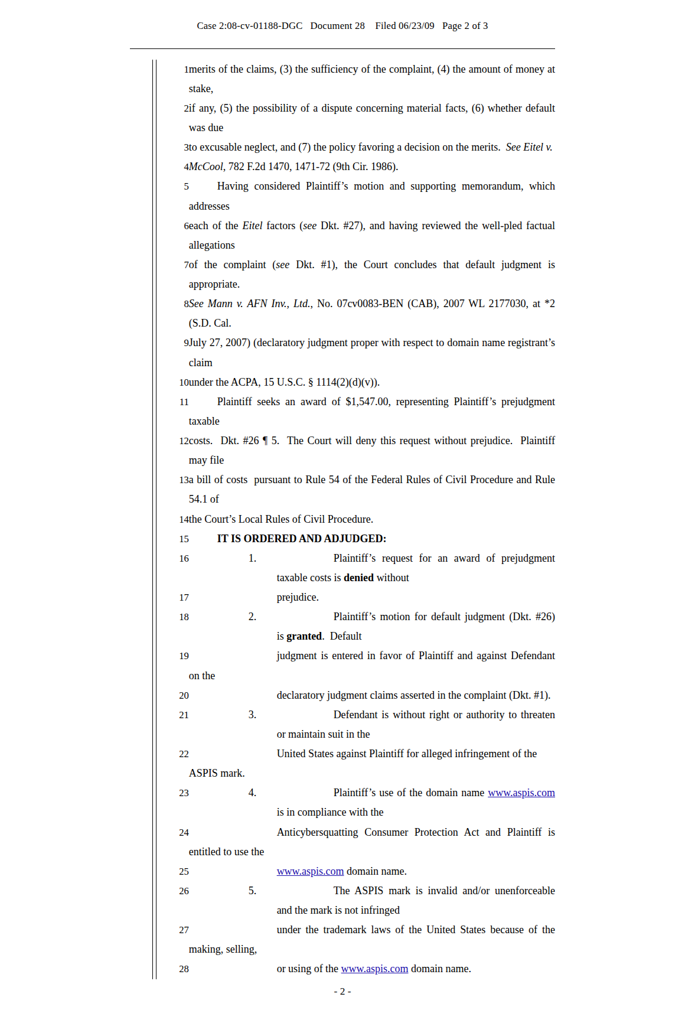Case 2:08-cv-01188-DGC Document 28 Filed 06/23/09 Page 2 of 3
| 1 | merits of the claims, (3) the sufficiency of the complaint, (4) the amount of money at stake, |
| 2 | if any, (5) the possibility of a dispute concerning material facts, (6) whether default was due |
| 3 | to excusable neglect, and (7) the policy favoring a decision on the merits. See Eitel v. |
| 4 | McCool , 782 F.2d 1470, 1471-72 (9th Cir. 1986). |
| 5 | Having considered Plaintiff’s motion and supporting memorandum, which addresses |
| 6 | each of the Eitel factors ( see Dkt. #27), and having reviewed the well-pled factual allegations |
| 7 | of the complaint ( see Dkt. #1), the Court concludes that default judgment is appropriate. |
| 8 | See Mann v. AFN Inv., Ltd. , No. 07cv0083-BEN (CAB), 2007 WL 2177030, at *2 (S.D. Cal. |
| 9 | July 27, 2007) (declaratory judgment proper with respect to domain name registrant’s claim |
| 10 | under the ACPA, 15 U.S.C. § 1114(2)(d)(v)). |
| 11 | Plaintiff seeks an award of $1,547.00, representing Plaintiff’s prejudgment taxable |
| 12 | costs. Dkt. #26 ¶ 5. The Court will deny this request without prejudice. Plaintiff may file |
| 13 | a bill of costs pursuant to Rule 54 of the Federal Rules of Civil Procedure and Rule 54.1 of |
| 14 | the Court’s Local Rules of Civil Procedure. |
| 15 | IT IS ORDERED AND ADJUDGED: |
| 16 | 1. Plaintiff’s request for an award of prejudgment taxable costs is denied without |
| 17 | prejudice. |
| 18 | 2. Plaintiff’s motion for default judgment (Dkt. #26) is granted . Default |
| 19 | judgment is entered in favor of Plaintiff and against Defendant on the |
| 20 | declaratory judgment claims asserted in the complaint (Dkt. #1). |
| 21 | 3. Defendant is without right or authority to threaten or maintain suit in the |
| 22 | United States against Plaintiff for alleged infringement of the ASPIS mark. |
| 23 | 4. Plaintiff’s use of the domain name www.aspis.com is in compliance with the |
| 24 | Anticybersquatting Consumer Protection Act and Plaintiff is entitled to use the |
| 25 | www.aspis.com domain name. |
| 26 | 5. The ASPIS mark is invalid and/or unenforceable and the mark is not infringed |
| 27 | under the trademark laws of the United States because of the making, selling, |
| 28 | or using of the www.aspis.com domain name. |
- 2 -